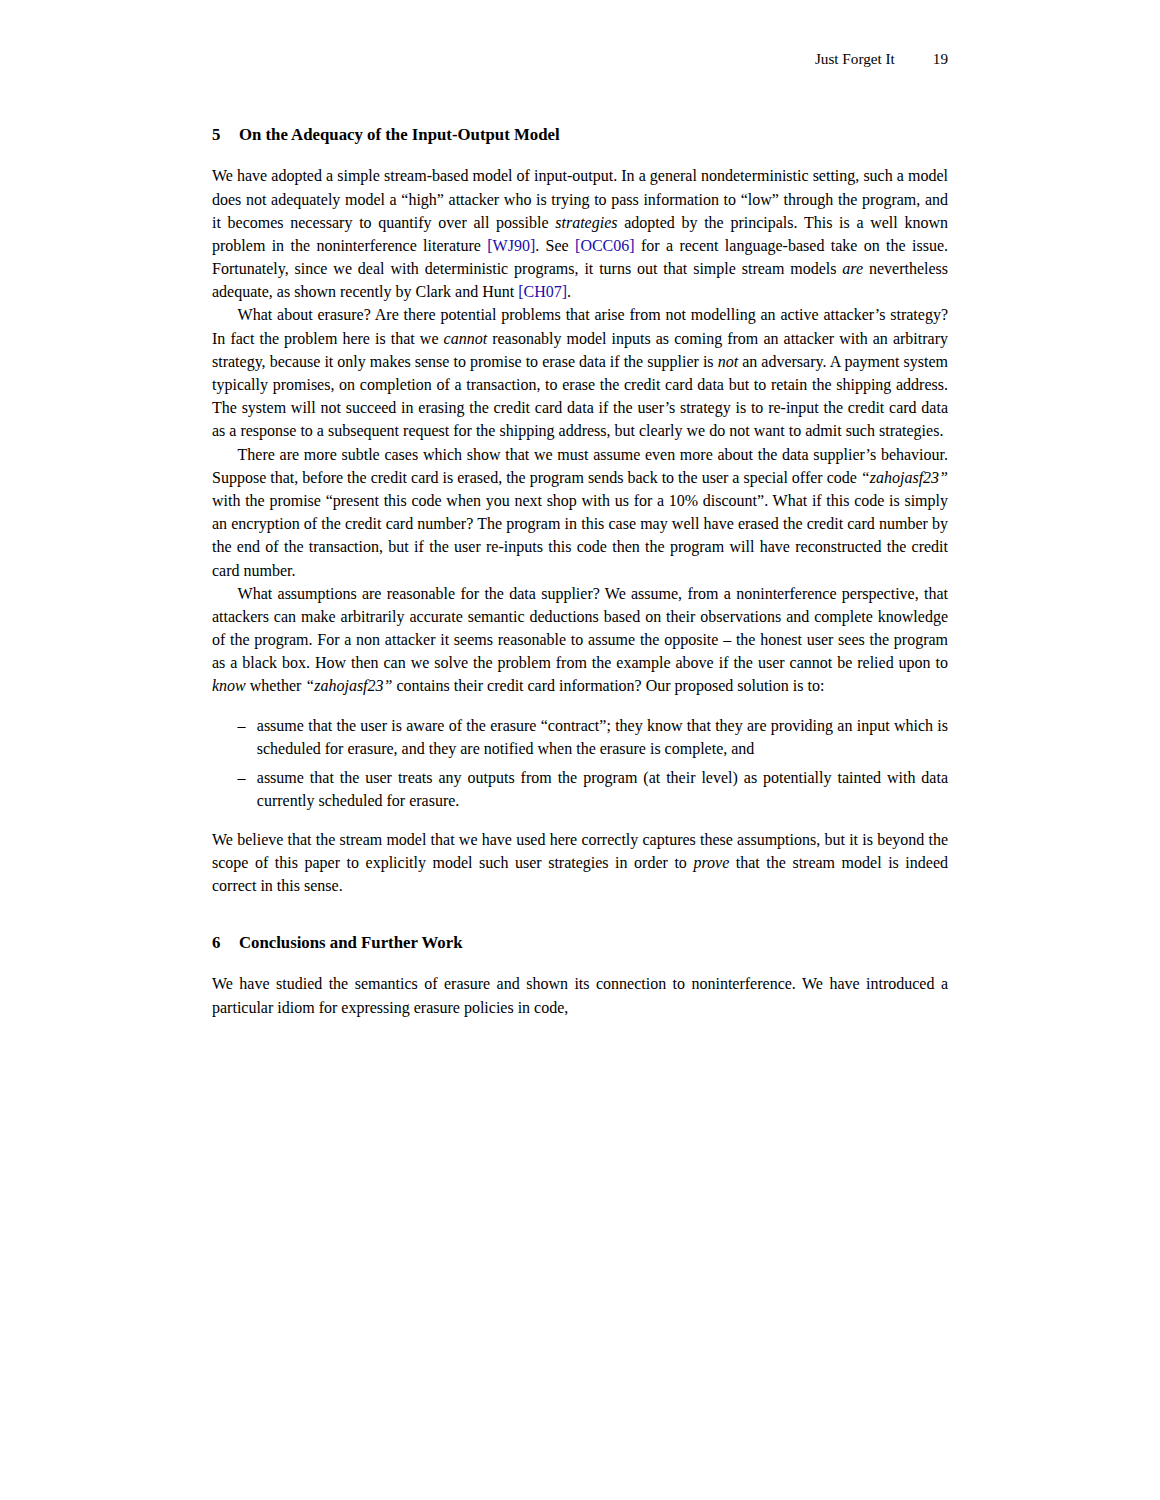Just Forget It 19
5 On the Adequacy of the Input-Output Model
We have adopted a simple stream-based model of input-output. In a general nondeterministic setting, such a model does not adequately model a “high” attacker who is trying to pass information to “low” through the program, and it becomes necessary to quantify over all possible strategies adopted by the principals. This is a well known problem in the noninterference literature [WJ90]. See [OCC06] for a recent language-based take on the issue. Fortunately, since we deal with deterministic programs, it turns out that simple stream models are nevertheless adequate, as shown recently by Clark and Hunt [CH07].
What about erasure? Are there potential problems that arise from not modelling an active attacker’s strategy? In fact the problem here is that we cannot reasonably model inputs as coming from an attacker with an arbitrary strategy, because it only makes sense to promise to erase data if the supplier is not an adversary. A payment system typically promises, on completion of a transaction, to erase the credit card data but to retain the shipping address. The system will not succeed in erasing the credit card data if the user’s strategy is to re-input the credit card data as a response to a subsequent request for the shipping address, but clearly we do not want to admit such strategies.
There are more subtle cases which show that we must assume even more about the data supplier’s behaviour. Suppose that, before the credit card is erased, the program sends back to the user a special offer code “zahojasf23” with the promise “present this code when you next shop with us for a 10% discount”. What if this code is simply an encryption of the credit card number? The program in this case may well have erased the credit card number by the end of the transaction, but if the user re-inputs this code then the program will have reconstructed the credit card number.
What assumptions are reasonable for the data supplier? We assume, from a noninterference perspective, that attackers can make arbitrarily accurate semantic deductions based on their observations and complete knowledge of the program. For a non attacker it seems reasonable to assume the opposite – the honest user sees the program as a black box. How then can we solve the problem from the example above if the user cannot be relied upon to know whether “zahojasf23” contains their credit card information? Our proposed solution is to:
assume that the user is aware of the erasure “contract”; they know that they are providing an input which is scheduled for erasure, and they are notified when the erasure is complete, and
assume that the user treats any outputs from the program (at their level) as potentially tainted with data currently scheduled for erasure.
We believe that the stream model that we have used here correctly captures these assumptions, but it is beyond the scope of this paper to explicitly model such user strategies in order to prove that the stream model is indeed correct in this sense.
6 Conclusions and Further Work
We have studied the semantics of erasure and shown its connection to noninterference. We have introduced a particular idiom for expressing erasure policies in code,